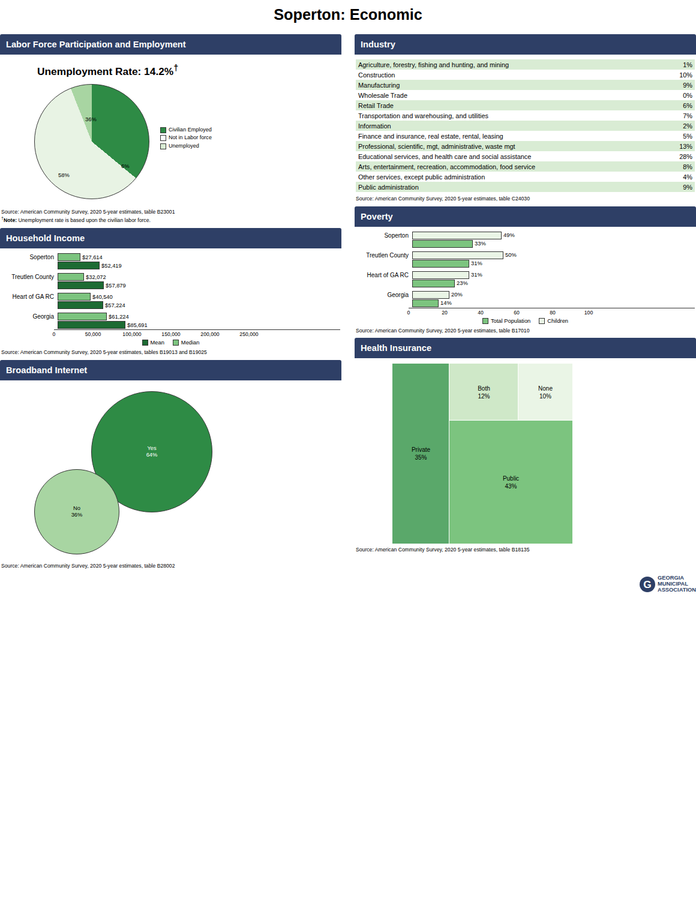Soperton: Economic
Labor Force Participation and Employment
Unemployment Rate: 14.2%†
36%
58%
6%
Civilian Employed
Not in Labor force
Unemployed
Source: American Community Survey, 2020 5-year estimates, table B23001
†Note: Unemployment rate is based upon the civilian labor force.
Household Income
Soperton
$27,614
$52,419
Treutlen County
$32,072
$57,879
Heart of GA RC
$40,540
$57,224
Georgia
$61,224
$85,691
0 50,000 100,000 150,000 200,000 250,000
Mean
Median
Source: American Community Survey, 2020 5-year estimates, tables B19013 and B19025
Broadband Internet
Yes
64%
No
36%
Source: American Community Survey, 2020 5-year estimates, table B28002
Industry
| Agriculture, forestry, fishing and hunting, and mining | 1% |
| Construction | 10% |
| Manufacturing | 9% |
| Wholesale Trade | 0% |
| Retail Trade | 6% |
| Transportation and warehousing, and utilities | 7% |
| Information | 2% |
| Finance and insurance, real estate, rental, leasing | 5% |
| Professional, scientific, mgt, administrative, waste mgt | 13% |
| Educational services, and health care and social assistance | 28% |
| Arts, entertainment, recreation, accommodation, food service | 8% |
| Other services, except public administration | 4% |
| Public administration | 9% |
Source: American Community Survey, 2020 5-year estimates, table C24030
Poverty
Soperton
49%
33%
Treutlen County
50%
31%
Heart of GA RC
31%
23%
Georgia
20%
14%
0 20 40 60 80 100
Total Population
Children
Source: American Community Survey, 2020 5-year estimates, table B17010
Health Insurance
Private
35%
Both
12%
None
10%
Public
43%
Source: American Community Survey, 2020 5-year estimates, table B18135
G
GEORGIA
MUNICIPAL
ASSOCIATION